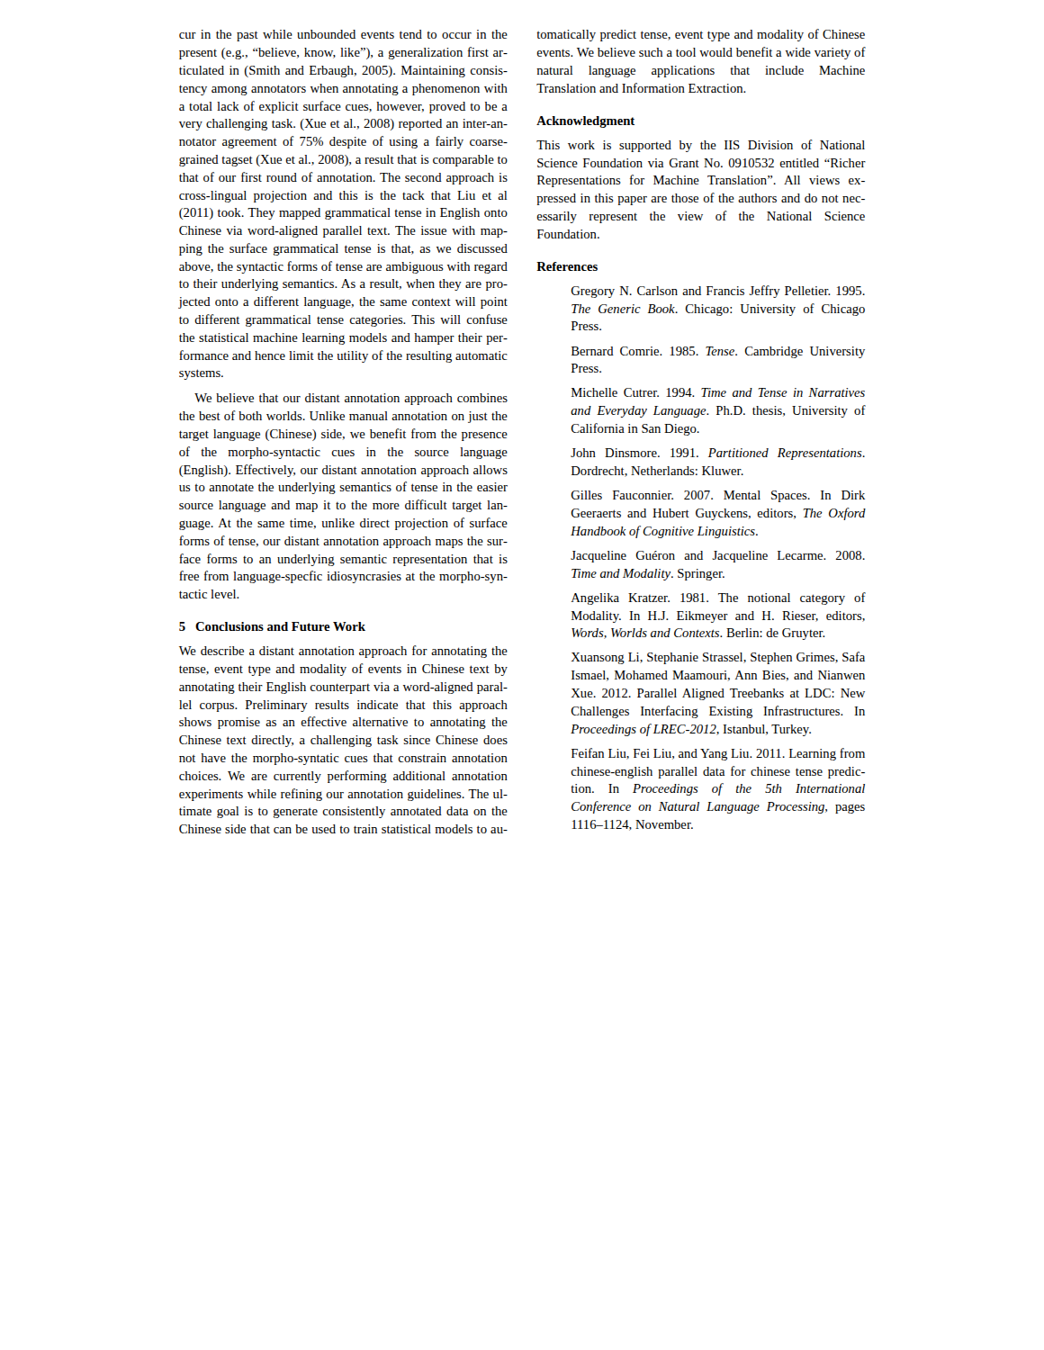cur in the past while unbounded events tend to occur in the present (e.g., “believe, know, like”), a generalization first articulated in (Smith and Erbaugh, 2005). Maintaining consistency among annotators when annotating a phenomenon with a total lack of explicit surface cues, however, proved to be a very challenging task. (Xue et al., 2008) reported an inter-annotator agreement of 75% despite of using a fairly coarse-grained tagset (Xue et al., 2008), a result that is comparable to that of our first round of annotation. The second approach is cross-lingual projection and this is the tack that Liu et al (2011) took. They mapped grammatical tense in English onto Chinese via word-aligned parallel text. The issue with mapping the surface grammatical tense is that, as we discussed above, the syntactic forms of tense are ambiguous with regard to their underlying semantics. As a result, when they are projected onto a different language, the same context will point to different grammatical tense categories. This will confuse the statistical machine learning models and hamper their performance and hence limit the utility of the resulting automatic systems.
We believe that our distant annotation approach combines the best of both worlds. Unlike manual annotation on just the target language (Chinese) side, we benefit from the presence of the morpho-syntactic cues in the source language (English). Effectively, our distant annotation approach allows us to annotate the underlying semantics of tense in the easier source language and map it to the more difficult target language. At the same time, unlike direct projection of surface forms of tense, our distant annotation approach maps the surface forms to an underlying semantic representation that is free from language-specfic idiosyncrasies at the morpho-syntactic level.
5 Conclusions and Future Work
We describe a distant annotation approach for annotating the tense, event type and modality of events in Chinese text by annotating their English counterpart via a word-aligned parallel corpus. Preliminary results indicate that this approach shows promise as an effective alternative to annotating the Chinese text directly, a challenging task since Chinese does not have the morpho-syntatic cues that constrain annotation choices. We are currently performing additional annotation experiments while refining our annotation guidelines. The ultimate goal is to generate consistently annotated data on the Chinese side that can be used to train statistical models to automatically predict tense, event type and modality of Chinese events. We believe such a tool would benefit a wide variety of natural language applications that include Machine Translation and Information Extraction.
Acknowledgment
This work is supported by the IIS Division of National Science Foundation via Grant No. 0910532 entitled “Richer Representations for Machine Translation”. All views expressed in this paper are those of the authors and do not necessarily represent the view of the National Science Foundation.
References
Gregory N. Carlson and Francis Jeffry Pelletier. 1995. The Generic Book. Chicago: University of Chicago Press.
Bernard Comrie. 1985. Tense. Cambridge University Press.
Michelle Cutrer. 1994. Time and Tense in Narratives and Everyday Language. Ph.D. thesis, University of California in San Diego.
John Dinsmore. 1991. Partitioned Representations. Dordrecht, Netherlands: Kluwer.
Gilles Fauconnier. 2007. Mental Spaces. In Dirk Geeraerts and Hubert Guyckens, editors, The Oxford Handbook of Cognitive Linguistics.
Jacqueline Guéron and Jacqueline Lecarme. 2008. Time and Modality. Springer.
Angelika Kratzer. 1981. The notional category of Modality. In H.J. Eikmeyer and H. Rieser, editors, Words, Worlds and Contexts. Berlin: de Gruyter.
Xuansong Li, Stephanie Strassel, Stephen Grimes, Safa Ismael, Mohamed Maamouri, Ann Bies, and Nianwen Xue. 2012. Parallel Aligned Treebanks at LDC: New Challenges Interfacing Existing Infrastructures. In Proceedings of LREC-2012, Istanbul, Turkey.
Feifan Liu, Fei Liu, and Yang Liu. 2011. Learning from chinese-english parallel data for chinese tense prediction. In Proceedings of the 5th International Conference on Natural Language Processing, pages 1116–1124, November.